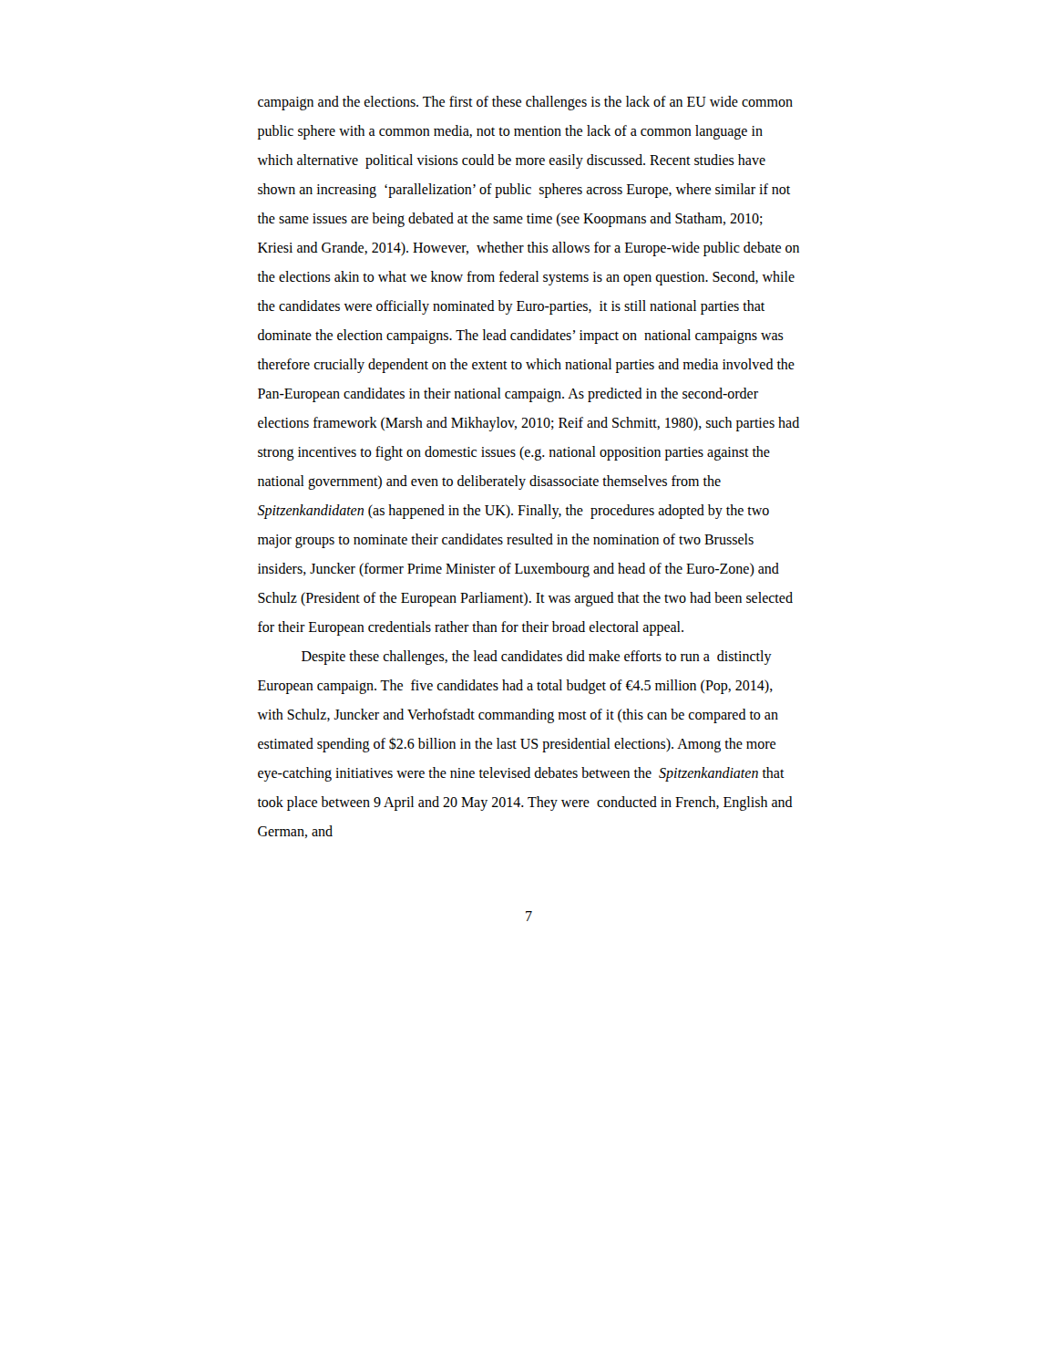campaign and the elections. The first of these challenges is the lack of an EU wide common public sphere with a common media, not to mention the lack of a common language in which alternative political visions could be more easily discussed. Recent studies have shown an increasing ‘parallelization’ of public spheres across Europe, where similar if not the same issues are being debated at the same time (see Koopmans and Statham, 2010; Kriesi and Grande, 2014). However, whether this allows for a Europe-wide public debate on the elections akin to what we know from federal systems is an open question. Second, while the candidates were officially nominated by Euro-parties, it is still national parties that dominate the election campaigns. The lead candidates’ impact on national campaigns was therefore crucially dependent on the extent to which national parties and media involved the Pan-European candidates in their national campaign. As predicted in the second-order elections framework (Marsh and Mikhaylov, 2010; Reif and Schmitt, 1980), such parties had strong incentives to fight on domestic issues (e.g. national opposition parties against the national government) and even to deliberately disassociate themselves from the Spitzenkandidaten (as happened in the UK). Finally, the procedures adopted by the two major groups to nominate their candidates resulted in the nomination of two Brussels insiders, Juncker (former Prime Minister of Luxembourg and head of the Euro-Zone) and Schulz (President of the European Parliament). It was argued that the two had been selected for their European credentials rather than for their broad electoral appeal.
Despite these challenges, the lead candidates did make efforts to run a distinctly European campaign. The five candidates had a total budget of €4.5 million (Pop, 2014), with Schulz, Juncker and Verhofstadt commanding most of it (this can be compared to an estimated spending of $2.6 billion in the last US presidential elections). Among the more eye-catching initiatives were the nine televised debates between the Spitzenkandiaten that took place between 9 April and 20 May 2014. They were conducted in French, English and German, and
7